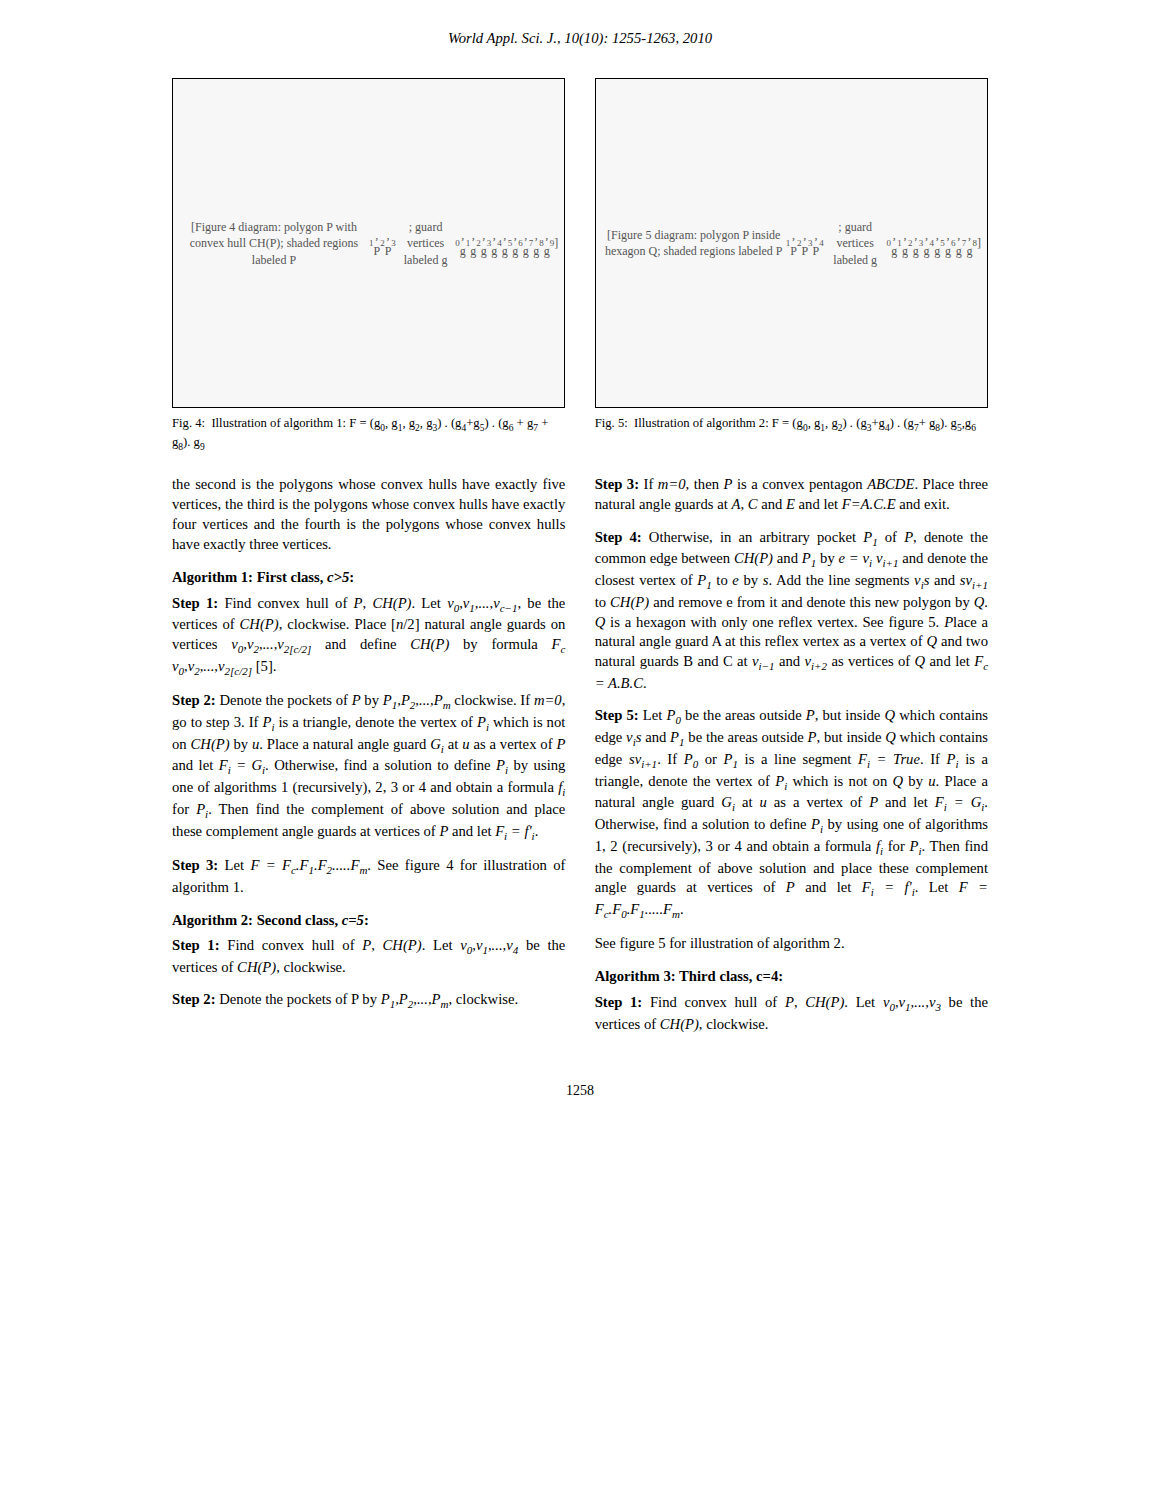World Appl. Sci. J., 10(10): 1255-1263, 2010
[Figure 4 diagram: polygon P with convex hull CH(P); shaded regions labeled P1, P2, P3; guard vertices labeled g0, g1, g2, g3, g4, g5, g6, g7, g8, g9]
Fig. 4: Illustration of algorithm 1: F = (g0, g1, g2, g3) . (g4+g5) . (g6 + g7 + g8). g9
[Figure 5 diagram: polygon P inside hexagon Q; shaded regions labeled P1, P2, P3, P4; guard vertices labeled g0, g1, g2, g3, g4, g5, g6, g7, g8]
Fig. 5: Illustration of algorithm 2: F = (g0, g1, g2) . (g3+g4) . (g7+ g8). g5,g6
the second is the polygons whose convex hulls have exactly five vertices, the third is the polygons whose convex hulls have exactly four vertices and the fourth is the polygons whose convex hulls have exactly three vertices.
Algorithm 1: First class, c>5:
Step 1: Find convex hull of P, CH(P). Let v0,v1,...,vc−1, be the vertices of CH(P), clockwise. Place [n/2] natural angle guards on vertices v0,v2,...,v2[c/2] and define CH(P) by formula Fc v0,v2,...,v2[c/2] [5].
Step 2: Denote the pockets of P by P1,P2,...,Pm clockwise. If m=0, go to step 3. If Pi is a triangle, denote the vertex of Pi which is not on CH(P) by u. Place a natural angle guard Gi at u as a vertex of P and let Fi = Gi. Otherwise, find a solution to define Pi by using one of algorithms 1 (recursively), 2, 3 or 4 and obtain a formula fi for Pi. Then find the complement of above solution and place these complement angle guards at vertices of P and let Fi = f'i.
Step 3: Let F = Fc.F1.F2.....Fm. See figure 4 for illustration of algorithm 1.
Algorithm 2: Second class, c=5:
Step 1: Find convex hull of P, CH(P). Let v0,v1,...,v4 be the vertices of CH(P), clockwise.
Step 2: Denote the pockets of P by P1,P2,...,Pm, clockwise.
Step 3: If m=0, then P is a convex pentagon ABCDE. Place three natural angle guards at A, C and E and let F=A.C.E and exit.
Step 4: Otherwise, in an arbitrary pocket P1 of P, denote the common edge between CH(P) and P1 by e = vi vi+1 and denote the closest vertex of P1 to e by s. Add the line segments vis and svi+1 to CH(P) and remove e from it and denote this new polygon by Q. Q is a hexagon with only one reflex vertex. See figure 5. Place a natural angle guard A at this reflex vertex as a vertex of Q and two natural guards B and C at vi−1 and vi+2 as vertices of Q and let Fc = A.B.C.
Step 5: Let P0 be the areas outside P, but inside Q which contains edge vis and P1 be the areas outside P, but inside Q which contains edge svi+1. If P0 or P1 is a line segment Fi = True. If Pi is a triangle, denote the vertex of Pi which is not on Q by u. Place a natural angle guard Gi at u as a vertex of P and let Fi = Gi. Otherwise, find a solution to define Pi by using one of algorithms 1, 2 (recursively), 3 or 4 and obtain a formula fi for Pi. Then find the complement of above solution and place these complement angle guards at vertices of P and let Fi = f'i. Let F = Fc.F0.F1.....Fm.
See figure 5 for illustration of algorithm 2.
Algorithm 3: Third class, c=4:
Step 1: Find convex hull of P, CH(P). Let v0,v1,...,v3 be the vertices of CH(P), clockwise.
1258